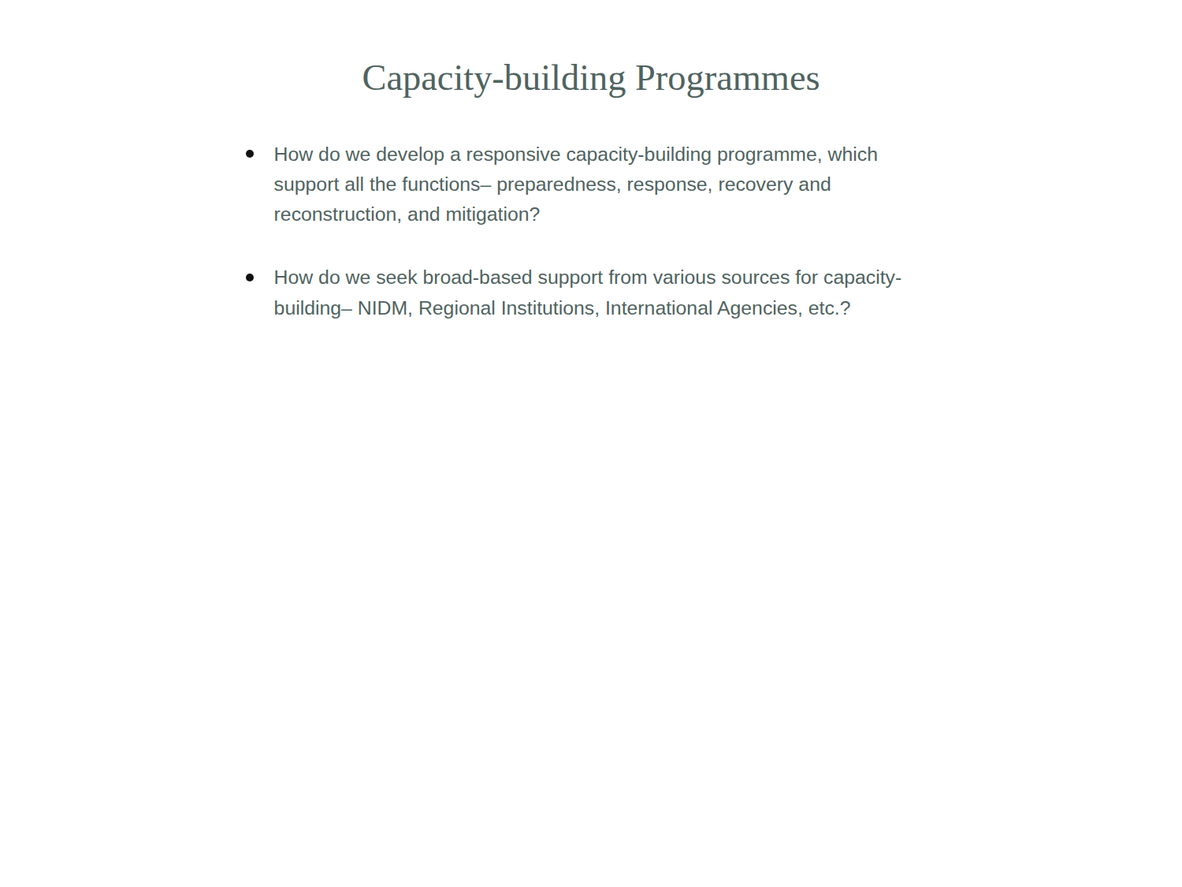Capacity-building Programmes
How do we develop a responsive capacity-building programme, which support all the functions– preparedness, response, recovery and reconstruction, and mitigation?
How do we seek broad-based support from various sources for capacity-building– NIDM, Regional Institutions, International Agencies, etc.?